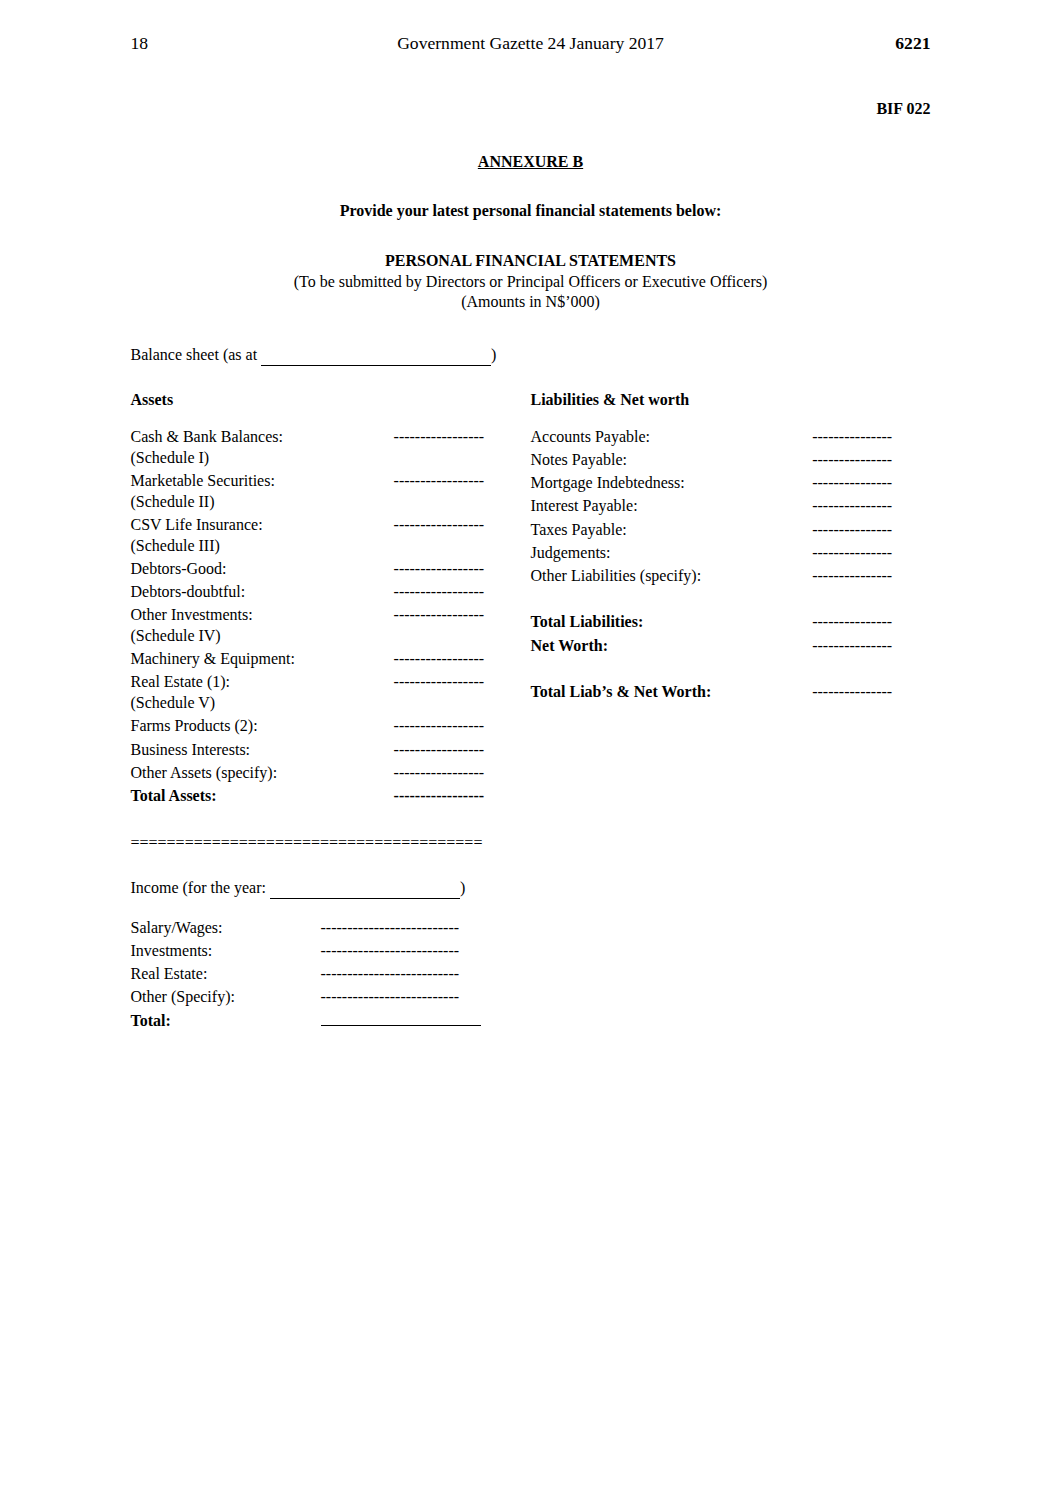18
Government Gazette 24 January 2017
6221
BIF 022
ANNEXURE B
Provide your latest personal financial statements below:
PERSONAL FINANCIAL STATEMENTS
(To be submitted by Directors or Principal Officers or Executive Officers)
(Amounts in N$’000)
Balance sheet (as at )
| Assets / Cash & Bank Balances: (Schedule I) / ----------------- / / Marketable Securities: (Schedule II) / ----------------- / / CSV Life Insurance: (Schedule III) / ----------------- / / Debtors-Good: / ----------------- / / Debtors-doubtful: / ----------------- / / Other Investments: (Schedule IV) / ----------------- / / Machinery & Equipment: / ----------------- / / Real Estate (1): (Schedule V) / ----------------- / / Farms Products (2): / ----------------- / / Business Interests: / ----------------- / / Other Assets (specify): / ----------------- / / Total Assets: / ----------------- / | Liabilities & Net worth / Accounts Payable: / --------------- / / Notes Payable: / --------------- / / Mortgage Indebtedness: / --------------- / / Interest Payable: / --------------- / / Taxes Payable: / --------------- / / Judgements: / --------------- / / Other Liabilities (specify): / --------------- / / Total Liabilities: / --------------- / / Net Worth: / --------------- / / Total Liab’s & Net Worth: / --------------- / |
=======================================
Income (for the year: )
| Salary/Wages: | -------------------------- |
| Investments: | -------------------------- |
| Real Estate: | -------------------------- |
| Other (Specify): | -------------------------- |
| Total: | |